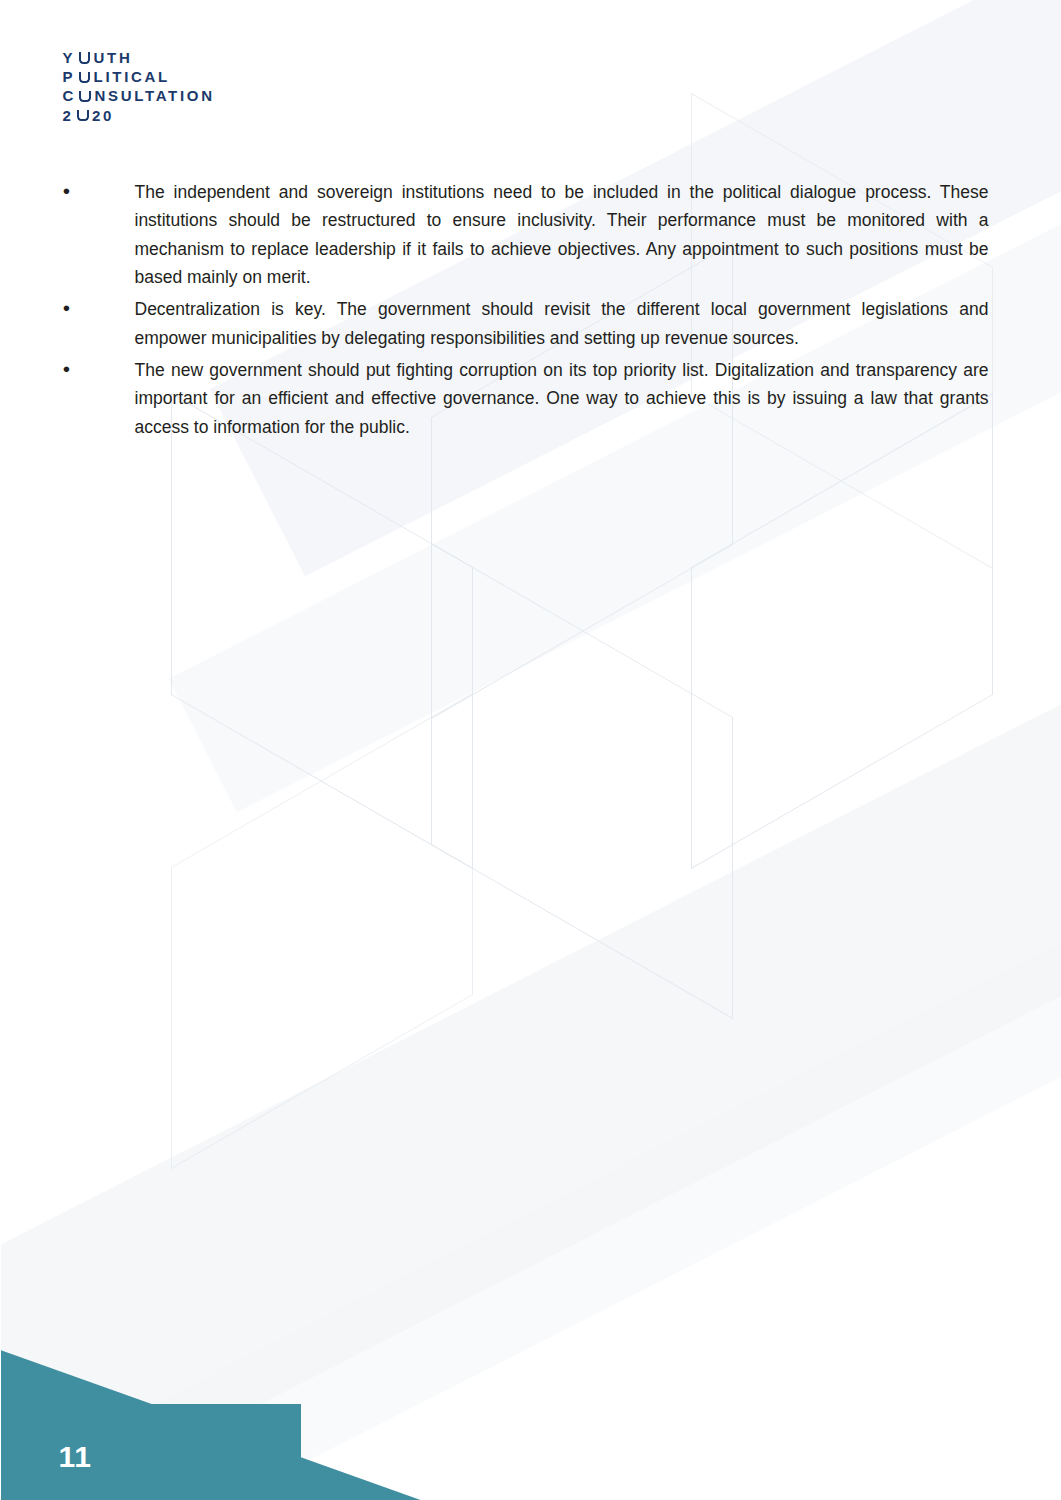Y UTH
P LITICAL
C NSULTATION
2 20
The independent and sovereign institutions need to be included in the political dialogue process. These institutions should be restructured to ensure inclusivity. Their performance must be monitored with a mechanism to replace leadership if it fails to achieve objectives. Any appointment to such positions must be based mainly on merit.
Decentralization is key. The government should revisit the different local government legislations and empower municipalities by delegating responsibilities and setting up revenue sources.
The new government should put fighting corruption on its top priority list. Digitalization and transparency are important for an efficient and effective governance. One way to achieve this is by issuing a law that grants access to information for the public.
11